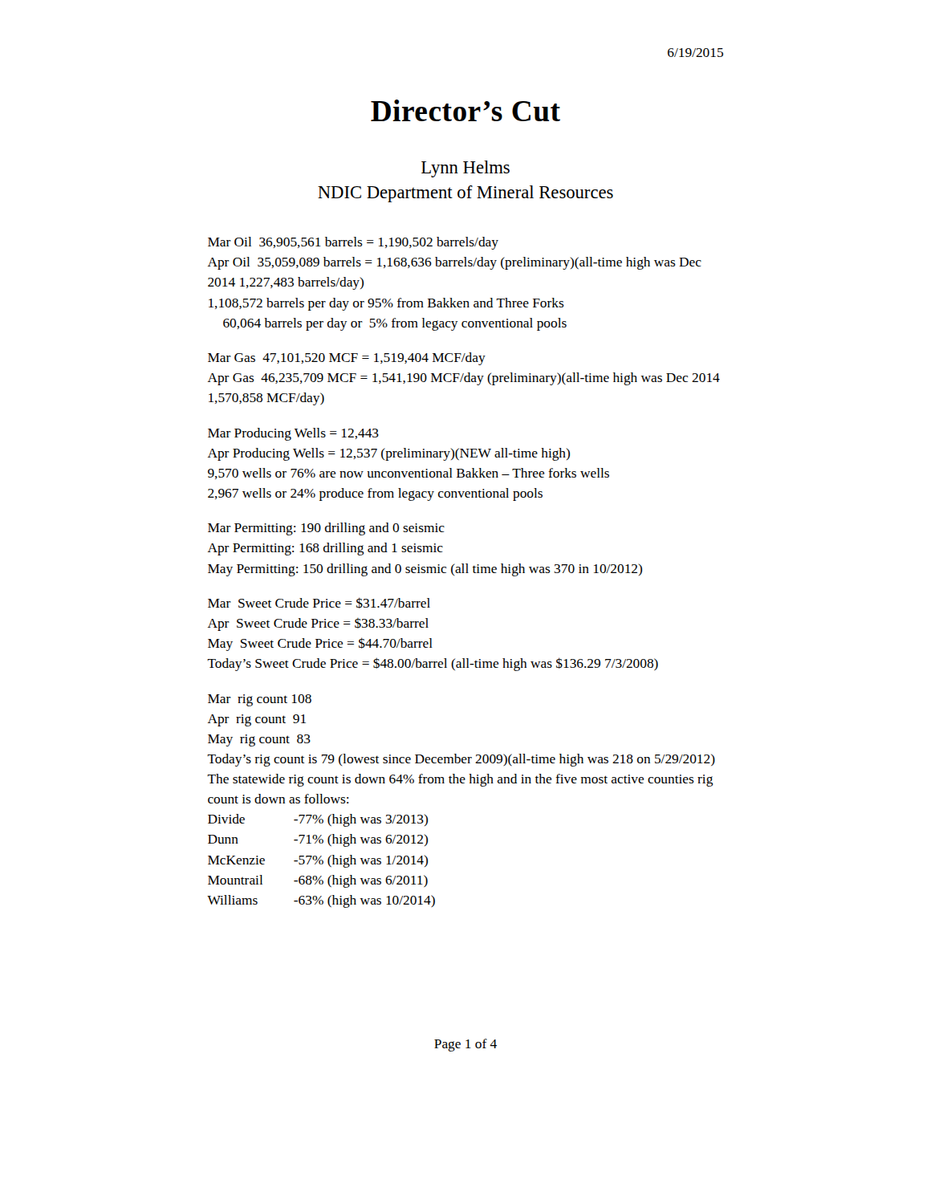6/19/2015
Director’s Cut
Lynn Helms
NDIC Department of Mineral Resources
Mar Oil 36,905,561 barrels = 1,190,502 barrels/day
Apr Oil 35,059,089 barrels = 1,168,636 barrels/day (preliminary)(all-time high was Dec 2014 1,227,483 barrels/day)
1,108,572 barrels per day or 95% from Bakken and Three Forks
60,064 barrels per day or 5% from legacy conventional pools
Mar Gas 47,101,520 MCF = 1,519,404 MCF/day
Apr Gas 46,235,709 MCF = 1,541,190 MCF/day (preliminary)(all-time high was Dec 2014 1,570,858 MCF/day)
Mar Producing Wells = 12,443
Apr Producing Wells = 12,537 (preliminary)(NEW all-time high)
9,570 wells or 76% are now unconventional Bakken – Three forks wells
2,967 wells or 24% produce from legacy conventional pools
Mar Permitting: 190 drilling and 0 seismic
Apr Permitting: 168 drilling and 1 seismic
May Permitting: 150 drilling and 0 seismic (all time high was 370 in 10/2012)
Mar Sweet Crude Price = $31.47/barrel
Apr Sweet Crude Price = $38.33/barrel
May Sweet Crude Price = $44.70/barrel
Today’s Sweet Crude Price = $48.00/barrel (all-time high was $136.29 7/3/2008)
Mar rig count 108
Apr rig count 91
May rig count 83
Today’s rig count is 79 (lowest since December 2009)(all-time high was 218 on 5/29/2012)
The statewide rig count is down 64% from the high and in the five most active counties rig count is down as follows:
Divide-77% (high was 3/2013)
Dunn-71% (high was 6/2012)
McKenzie-57% (high was 1/2014)
Mountrail-68% (high was 6/2011)
Williams-63% (high was 10/2014)
Page 1 of 4